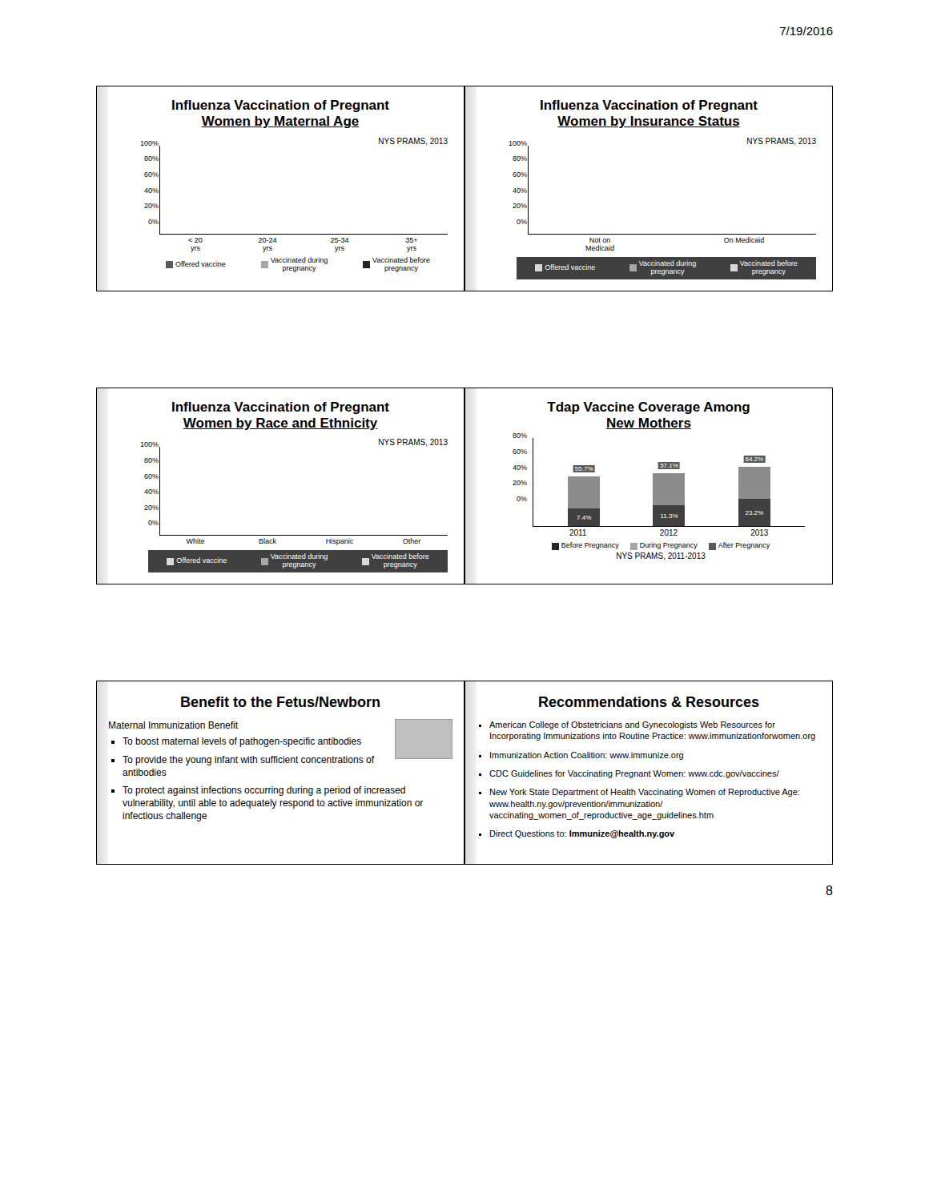7/19/2016
Influenza Vaccination of Pregnant
Women by Maternal Age
NYS PRAMS, 2013
100% 80% 60% 40% 20% 0%
< 20
yrs
20-24
yrs
25-34
yrs
35+
yrs
Offered vaccine
Vaccinated during
pregnancy
Vaccinated before
pregnancy
Influenza Vaccination of Pregnant
Women by Insurance Status
NYS PRAMS, 2013
100% 80% 60% 40% 20% 0%
Not on
Medicaid
On Medicaid
Offered vaccine
Vaccinated during
pregnancy
Vaccinated before
pregnancy
Influenza Vaccination of Pregnant
Women by Race and Ethnicity
NYS PRAMS, 2013
100% 80% 60% 40% 20% 0%
White
Black
Hispanic
Other
Offered vaccine
Vaccinated during
pregnancy
Vaccinated before
pregnancy
Tdap Vaccine Coverage Among
New Mothers
80% 60% 40% 20% 0%
55.7%
7.4%
57.1%
11.3%
64.2%
23.2%
2011
2012
2013
Before Pregnancy
During Pregnancy
After Pregnancy
NYS PRAMS, 2011-2013
Benefit to the Fetus/Newborn
Maternal Immunization Benefit
To boost maternal levels of pathogen-specific antibodies
To provide the young infant with sufficient concentrations of antibodies
To protect against infections occurring during a period of increased vulnerability, until able to adequately respond to active immunization or infectious challenge
Recommendations & Resources
American College of Obstetricians and Gynecologists Web Resources for Incorporating Immunizations into Routine Practice: www.immunizationforwomen.org
Immunization Action Coalition: www.immunize.org
CDC Guidelines for Vaccinating Pregnant Women: www.cdc.gov/vaccines/
New York State Department of Health Vaccinating Women of Reproductive Age: www.health.ny.gov/prevention/immunization/ vaccinating_women_of_reproductive_age_guidelines.htm
Direct Questions to: Immunize@health.ny.gov
8